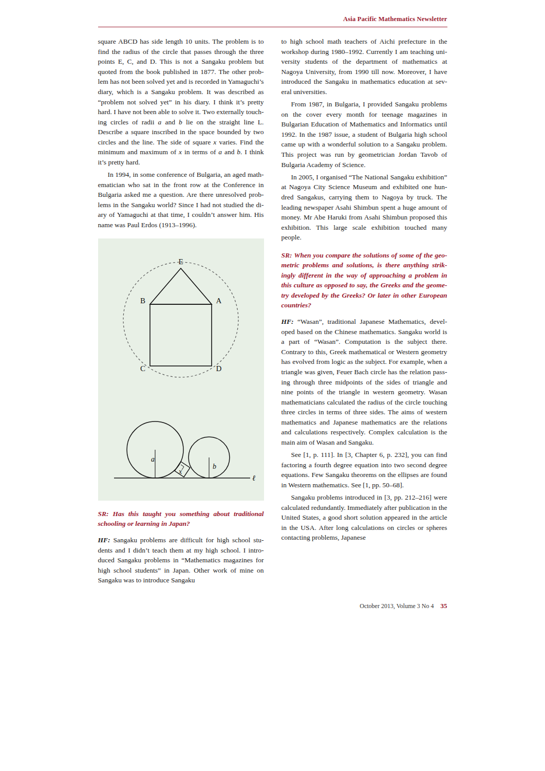Asia Pacific Mathematics Newsletter
square ABCD has side length 10 units. The problem is to find the radius of the circle that passes through the three points E, C, and D. This is not a Sangaku problem but quoted from the book published in 1877. The other problem has not been solved yet and is recorded in Yamaguchi’s diary, which is a Sangaku problem. It was described as “problem not solved yet” in his diary. I think it’s pretty hard. I have not been able to solve it. Two externally touching circles of radii a and b lie on the straight line L. Describe a square inscribed in the space bounded by two circles and the line. The side of square x varies. Find the minimum and maximum of x in terms of a and b. I think it’s pretty hard.
In 1994, in some conference of Bulgaria, an aged mathematician who sat in the front row at the Conference in Bulgaria asked me a question. Are there unresolved problems in the Sangaku world? Since I had not studied the diary of Yamaguchi at that time, I couldn’t answer him. His name was Paul Erdos (1913–1996).
E B A C D
ℓ a b x
SR: Has this taught you something about traditional schooling or learning in Japan?
HF: Sangaku problems are difficult for high school students and I didn’t teach them at my high school. I introduced Sangaku problems in “Mathematics magazines for high school students” in Japan. Other work of mine on Sangaku was to introduce Sangaku
to high school math teachers of Aichi prefecture in the workshop during 1980–1992. Currently I am teaching university students of the department of mathematics at Nagoya University, from 1990 till now. Moreover, I have introduced the Sangaku in mathematics education at several universities.
From 1987, in Bulgaria, I provided Sangaku problems on the cover every month for teenage magazines in Bulgarian Education of Mathematics and Informatics until 1992. In the 1987 issue, a student of Bulgaria high school came up with a wonderful solution to a Sangaku problem. This project was run by geometrician Jordan Tavob of Bulgaria Academy of Science.
In 2005, I organised “The National Sangaku exhibition” at Nagoya City Science Museum and exhibited one hundred Sangakus, carrying them to Nagoya by truck. The leading newspaper Asahi Shimbun spent a huge amount of money. Mr Abe Haruki from Asahi Shimbun proposed this exhibition. This large scale exhibition touched many people.
SR: When you compare the solutions of some of the geometric problems and solutions, is there anything strikingly different in the way of approaching a problem in this culture as opposed to say, the Greeks and the geometry developed by the Greeks? Or later in other European countries?
HF: “Wasan”, traditional Japanese Mathematics, developed based on the Chinese mathematics. Sangaku world is a part of “Wasan”. Computation is the subject there. Contrary to this, Greek mathematical or Western geometry has evolved from logic as the subject. For example, when a triangle was given, Feuer Bach circle has the relation passing through three midpoints of the sides of triangle and nine points of the triangle in western geometry. Wasan mathematicians calculated the radius of the circle touching three circles in terms of three sides. The aims of western mathematics and Japanese mathematics are the relations and calculations respectively. Complex calculation is the main aim of Wasan and Sangaku.
See [1, p. 111]. In [3, Chapter 6, p. 232], you can find factoring a fourth degree equation into two second degree equations. Few Sangaku theorems on the ellipses are found in Western mathematics. See [1, pp. 50–68].
Sangaku problems introduced in [3, pp. 212–216] were calculated redundantly. Immediately after publication in the United States, a good short solution appeared in the article in the USA. After long calculations on circles or spheres contacting problems, Japanese
October 2013, Volume 3 No 4 35